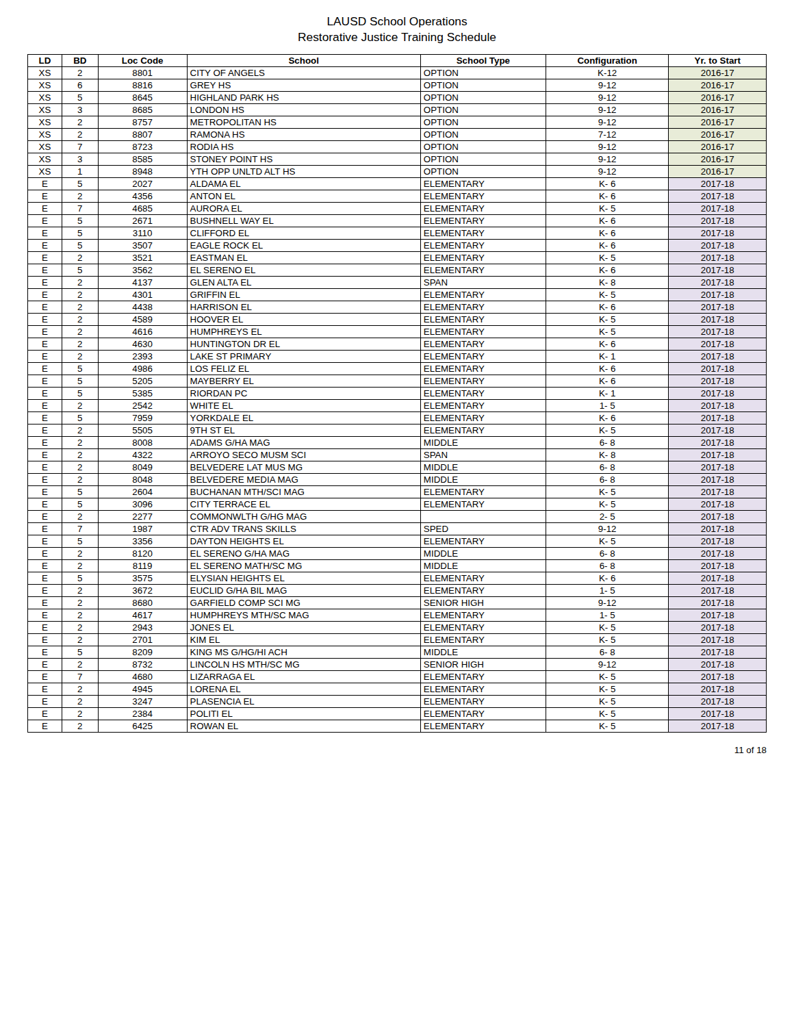LAUSD School Operations
Restorative Justice Training Schedule
| LD | BD | Loc Code | School | School Type | Configuration | Yr. to Start |
| --- | --- | --- | --- | --- | --- | --- |
| XS | 2 | 8801 | CITY OF ANGELS | OPTION | K-12 | 2016-17 |
| XS | 6 | 8816 | GREY HS | OPTION | 9-12 | 2016-17 |
| XS | 5 | 8645 | HIGHLAND PARK HS | OPTION | 9-12 | 2016-17 |
| XS | 3 | 8685 | LONDON HS | OPTION | 9-12 | 2016-17 |
| XS | 2 | 8757 | METROPOLITAN HS | OPTION | 9-12 | 2016-17 |
| XS | 2 | 8807 | RAMONA HS | OPTION | 7-12 | 2016-17 |
| XS | 7 | 8723 | RODIA HS | OPTION | 9-12 | 2016-17 |
| XS | 3 | 8585 | STONEY POINT HS | OPTION | 9-12 | 2016-17 |
| XS | 1 | 8948 | YTH OPP UNLTD ALT HS | OPTION | 9-12 | 2016-17 |
| E | 5 | 2027 | ALDAMA EL | ELEMENTARY | K- 6 | 2017-18 |
| E | 2 | 4356 | ANTON EL | ELEMENTARY | K- 6 | 2017-18 |
| E | 7 | 4685 | AURORA EL | ELEMENTARY | K- 5 | 2017-18 |
| E | 5 | 2671 | BUSHNELL WAY EL | ELEMENTARY | K- 6 | 2017-18 |
| E | 5 | 3110 | CLIFFORD EL | ELEMENTARY | K- 6 | 2017-18 |
| E | 5 | 3507 | EAGLE ROCK EL | ELEMENTARY | K- 6 | 2017-18 |
| E | 2 | 3521 | EASTMAN EL | ELEMENTARY | K- 5 | 2017-18 |
| E | 5 | 3562 | EL SERENO EL | ELEMENTARY | K- 6 | 2017-18 |
| E | 2 | 4137 | GLEN ALTA EL | SPAN | K- 8 | 2017-18 |
| E | 2 | 4301 | GRIFFIN EL | ELEMENTARY | K- 5 | 2017-18 |
| E | 2 | 4438 | HARRISON EL | ELEMENTARY | K- 6 | 2017-18 |
| E | 2 | 4589 | HOOVER EL | ELEMENTARY | K- 5 | 2017-18 |
| E | 2 | 4616 | HUMPHREYS EL | ELEMENTARY | K- 5 | 2017-18 |
| E | 2 | 4630 | HUNTINGTON DR EL | ELEMENTARY | K- 6 | 2017-18 |
| E | 2 | 2393 | LAKE ST PRIMARY | ELEMENTARY | K- 1 | 2017-18 |
| E | 5 | 4986 | LOS FELIZ EL | ELEMENTARY | K- 6 | 2017-18 |
| E | 5 | 5205 | MAYBERRY EL | ELEMENTARY | K- 6 | 2017-18 |
| E | 5 | 5385 | RIORDAN PC | ELEMENTARY | K- 1 | 2017-18 |
| E | 2 | 2542 | WHITE EL | ELEMENTARY | 1- 5 | 2017-18 |
| E | 5 | 7959 | YORKDALE EL | ELEMENTARY | K- 6 | 2017-18 |
| E | 2 | 5505 | 9TH ST EL | ELEMENTARY | K- 5 | 2017-18 |
| E | 2 | 8008 | ADAMS G/HA MAG | MIDDLE | 6- 8 | 2017-18 |
| E | 2 | 4322 | ARROYO SECO MUSM SCI | SPAN | K- 8 | 2017-18 |
| E | 2 | 8049 | BELVEDERE LAT MUS MG | MIDDLE | 6- 8 | 2017-18 |
| E | 2 | 8048 | BELVEDERE MEDIA MAG | MIDDLE | 6- 8 | 2017-18 |
| E | 5 | 2604 | BUCHANAN MTH/SCI MAG | ELEMENTARY | K- 5 | 2017-18 |
| E | 5 | 3096 | CITY TERRACE EL | ELEMENTARY | K- 5 | 2017-18 |
| E | 2 | 2277 | COMMONWLTH G/HG MAG | | 2- 5 | 2017-18 |
| E | 7 | 1987 | CTR ADV TRANS SKILLS | SPED | 9-12 | 2017-18 |
| E | 5 | 3356 | DAYTON HEIGHTS EL | ELEMENTARY | K- 5 | 2017-18 |
| E | 2 | 8120 | EL SERENO G/HA MAG | MIDDLE | 6- 8 | 2017-18 |
| E | 2 | 8119 | EL SERENO MATH/SC MG | MIDDLE | 6- 8 | 2017-18 |
| E | 5 | 3575 | ELYSIAN HEIGHTS EL | ELEMENTARY | K- 6 | 2017-18 |
| E | 2 | 3672 | EUCLID G/HA BIL MAG | ELEMENTARY | 1- 5 | 2017-18 |
| E | 2 | 8680 | GARFIELD COMP SCI MG | SENIOR HIGH | 9-12 | 2017-18 |
| E | 2 | 4617 | HUMPHREYS MTH/SC MAG | ELEMENTARY | 1- 5 | 2017-18 |
| E | 2 | 2943 | JONES EL | ELEMENTARY | K- 5 | 2017-18 |
| E | 2 | 2701 | KIM EL | ELEMENTARY | K- 5 | 2017-18 |
| E | 5 | 8209 | KING MS G/HG/HI ACH | MIDDLE | 6- 8 | 2017-18 |
| E | 2 | 8732 | LINCOLN HS MTH/SC MG | SENIOR HIGH | 9-12 | 2017-18 |
| E | 7 | 4680 | LIZARRAGA EL | ELEMENTARY | K- 5 | 2017-18 |
| E | 2 | 4945 | LORENA EL | ELEMENTARY | K- 5 | 2017-18 |
| E | 2 | 3247 | PLASENCIA EL | ELEMENTARY | K- 5 | 2017-18 |
| E | 2 | 2384 | POLITI EL | ELEMENTARY | K- 5 | 2017-18 |
| E | 2 | 6425 | ROWAN EL | ELEMENTARY | K- 5 | 2017-18 |
11 of 18